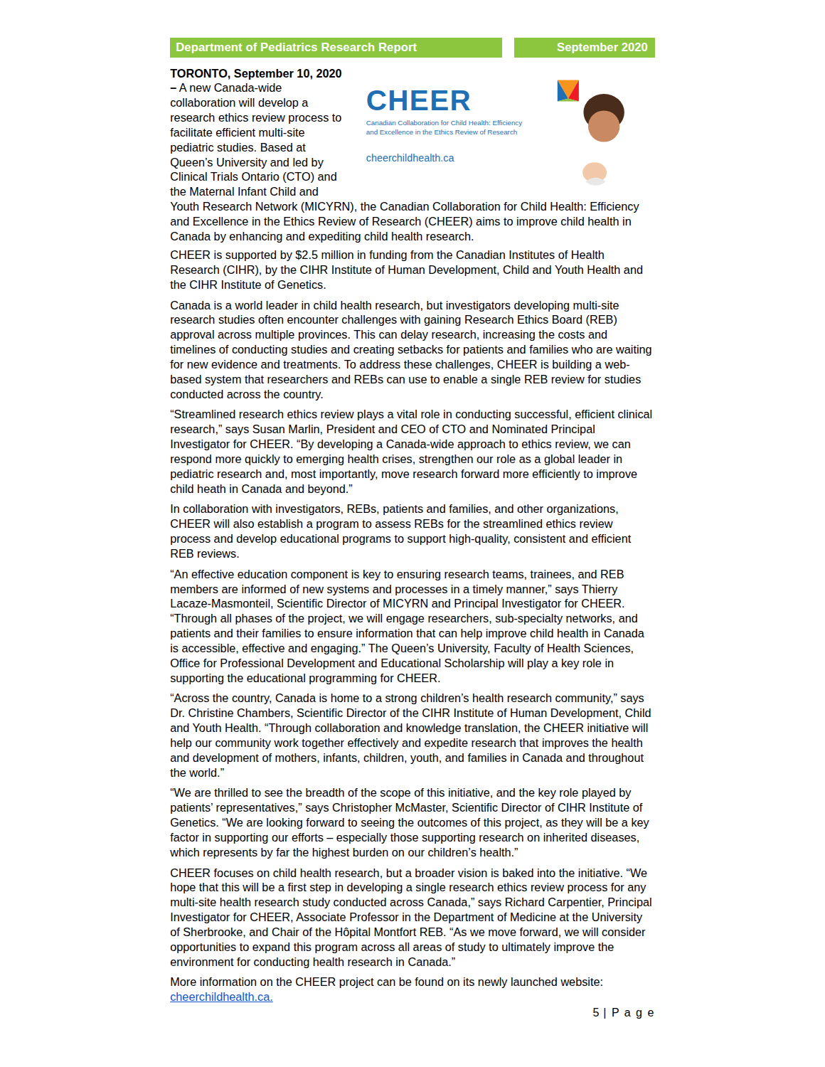Department of Pediatrics Research Report
September 2020
TORONTO, September 10, 2020 – A new Canada-wide collaboration will develop a research ethics review process to facilitate efficient multi-site pediatric studies. Based at Queen’s University and led by Clinical Trials Ontario (CTO) and the Maternal Infant Child and Youth Research Network (MICYRN), the Canadian Collaboration for Child Health: Efficiency and Excellence in the Ethics Review of Research (CHEER) aims to improve child health in Canada by enhancing and expediting child health research.
CHEER is supported by $2.5 million in funding from the Canadian Institutes of Health Research (CIHR), by the CIHR Institute of Human Development, Child and Youth Health and the CIHR Institute of Genetics.
Canada is a world leader in child health research, but investigators developing multi-site research studies often encounter challenges with gaining Research Ethics Board (REB) approval across multiple provinces. This can delay research, increasing the costs and timelines of conducting studies and creating setbacks for patients and families who are waiting for new evidence and treatments. To address these challenges, CHEER is building a web-based system that researchers and REBs can use to enable a single REB review for studies conducted across the country.
“Streamlined research ethics review plays a vital role in conducting successful, efficient clinical research,” says Susan Marlin, President and CEO of CTO and Nominated Principal Investigator for CHEER. “By developing a Canada-wide approach to ethics review, we can respond more quickly to emerging health crises, strengthen our role as a global leader in pediatric research and, most importantly, move research forward more efficiently to improve child heath in Canada and beyond.”
In collaboration with investigators, REBs, patients and families, and other organizations, CHEER will also establish a program to assess REBs for the streamlined ethics review process and develop educational programs to support high-quality, consistent and efficient REB reviews.
“An effective education component is key to ensuring research teams, trainees, and REB members are informed of new systems and processes in a timely manner,” says Thierry Lacaze-Masmonteil, Scientific Director of MICYRN and Principal Investigator for CHEER. “Through all phases of the project, we will engage researchers, sub-specialty networks, and patients and their families to ensure information that can help improve child health in Canada is accessible, effective and engaging.” The Queen’s University, Faculty of Health Sciences, Office for Professional Development and Educational Scholarship will play a key role in supporting the educational programming for CHEER.
“Across the country, Canada is home to a strong children’s health research community,” says Dr. Christine Chambers, Scientific Director of the CIHR Institute of Human Development, Child and Youth Health. “Through collaboration and knowledge translation, the CHEER initiative will help our community work together effectively and expedite research that improves the health and development of mothers, infants, children, youth, and families in Canada and throughout the world.”
“We are thrilled to see the breadth of the scope of this initiative, and the key role played by patients’ representatives,” says Christopher McMaster, Scientific Director of CIHR Institute of Genetics. “We are looking forward to seeing the outcomes of this project, as they will be a key factor in supporting our efforts – especially those supporting research on inherited diseases, which represents by far the highest burden on our children’s health.”
CHEER focuses on child health research, but a broader vision is baked into the initiative. “We hope that this will be a first step in developing a single research ethics review process for any multi-site health research study conducted across Canada,” says Richard Carpentier, Principal Investigator for CHEER, Associate Professor in the Department of Medicine at the University of Sherbrooke, and Chair of the Hôpital Montfort REB. “As we move forward, we will consider opportunities to expand this program across all areas of study to ultimately improve the environment for conducting health research in Canada.”
More information on the CHEER project can be found on its newly launched website: cheerchildhealth.ca.
5 | P a g e